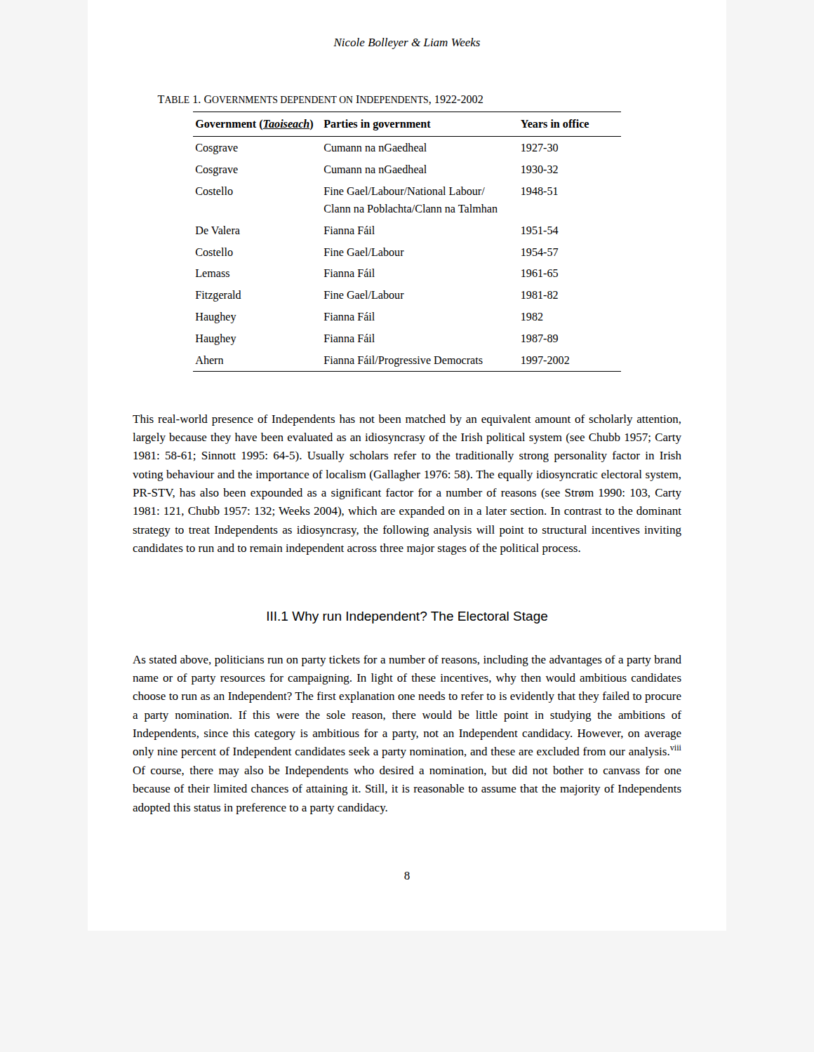Nicole Bolleyer & Liam Weeks
TABLE 1. GOVERNMENTS DEPENDENT ON INDEPENDENTS, 1922-2002
| Government ( Taoiseach ) | Parties in government | Years in office |
| --- | --- | --- |
| Cosgrave | Cumann na nGaedheal | 1927-30 |
| Cosgrave | Cumann na nGaedheal | 1930-32 |
| Costello | Fine Gael/Labour/National Labour/ Clann na Poblachta/Clann na Talmhan | 1948-51 |
| De Valera | Fianna Fáil | 1951-54 |
| Costello | Fine Gael/Labour | 1954-57 |
| Lemass | Fianna Fáil | 1961-65 |
| Fitzgerald | Fine Gael/Labour | 1981-82 |
| Haughey | Fianna Fáil | 1982 |
| Haughey | Fianna Fáil | 1987-89 |
| Ahern | Fianna Fáil/Progressive Democrats | 1997-2002 |
This real-world presence of Independents has not been matched by an equivalent amount of scholarly attention, largely because they have been evaluated as an idiosyncrasy of the Irish political system (see Chubb 1957; Carty 1981: 58-61; Sinnott 1995: 64-5). Usually scholars refer to the traditionally strong personality factor in Irish voting behaviour and the importance of localism (Gallagher 1976: 58). The equally idiosyncratic electoral system, PR-STV, has also been expounded as a significant factor for a number of reasons (see Strøm 1990: 103, Carty 1981: 121, Chubb 1957: 132; Weeks 2004), which are expanded on in a later section. In contrast to the dominant strategy to treat Independents as idiosyncrasy, the following analysis will point to structural incentives inviting candidates to run and to remain independent across three major stages of the political process.
III.1 Why run Independent? The Electoral Stage
As stated above, politicians run on party tickets for a number of reasons, including the advantages of a party brand name or of party resources for campaigning. In light of these incentives, why then would ambitious candidates choose to run as an Independent? The first explanation one needs to refer to is evidently that they failed to procure a party nomination. If this were the sole reason, there would be little point in studying the ambitions of Independents, since this category is ambitious for a party, not an Independent candidacy. However, on average only nine percent of Independent candidates seek a party nomination, and these are excluded from our analysis.viii Of course, there may also be Independents who desired a nomination, but did not bother to canvass for one because of their limited chances of attaining it. Still, it is reasonable to assume that the majority of Independents adopted this status in preference to a party candidacy.
8